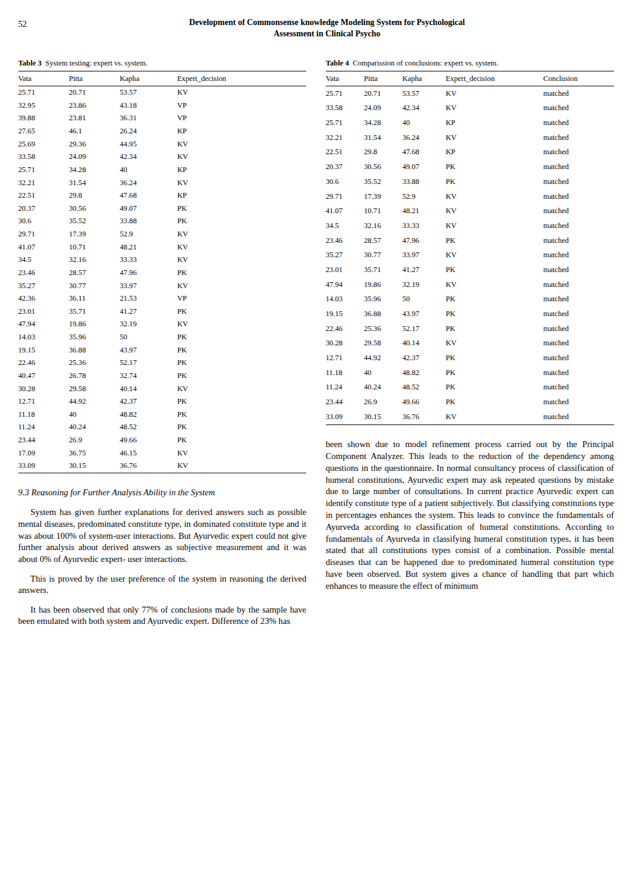52
Development of Commonsense knowledge Modeling System for Psychological
Assessment in Clinical Psycho
Table 3 System testing: expert vs. system.
| Vata | Pitta | Kapha | Expert_decision |
| --- | --- | --- | --- |
| 25.71 | 20.71 | 53.57 | KV |
| 32.95 | 23.86 | 43.18 | VP |
| 39.88 | 23.81 | 36.31 | VP |
| 27.65 | 46.1 | 26.24 | KP |
| 25.69 | 29.36 | 44.95 | KV |
| 33.58 | 24.09 | 42.34 | KV |
| 25.71 | 34.28 | 40 | KP |
| 32.21 | 31.54 | 36.24 | KV |
| 22.51 | 29.8 | 47.68 | KP |
| 20.37 | 30.56 | 49.07 | PK |
| 30.6 | 35.52 | 33.88 | PK |
| 29.71 | 17.39 | 52.9 | KV |
| 41.07 | 10.71 | 48.21 | KV |
| 34.5 | 32.16 | 33.33 | KV |
| 23.46 | 28.57 | 47.96 | PK |
| 35.27 | 30.77 | 33.97 | KV |
| 42.36 | 36.11 | 21.53 | VP |
| 23.01 | 35.71 | 41.27 | PK |
| 47.94 | 19.86 | 32.19 | KV |
| 14.03 | 35.96 | 50 | PK |
| 19.15 | 36.88 | 43.97 | PK |
| 22.46 | 25.36 | 52.17 | PK |
| 40.47 | 26.78 | 32.74 | PK |
| 30.28 | 29.58 | 40.14 | KV |
| 12.71 | 44.92 | 42.37 | PK |
| 11.18 | 40 | 48.82 | PK |
| 11.24 | 40.24 | 48.52 | PK |
| 23.44 | 26.9 | 49.66 | PK |
| 17.09 | 36.75 | 46.15 | KV |
| 33.09 | 30.15 | 36.76 | KV |
9.3 Reasoning for Further Analysis Ability in the System
System has given further explanations for derived answers such as possible mental diseases, predominated constitute type, in dominated constitute type and it was about 100% of system-user interactions. But Ayurvedic expert could not give further analysis about derived answers as subjective measurement and it was about 0% of Ayurvedic expert- user interactions.
This is proved by the user preference of the system in reasoning the derived answers.
It has been observed that only 77% of conclusions made by the sample have been emulated with both system and Ayurvedic expert. Difference of 23% has
Table 4 Comparission of conclusions: expert vs. system.
| Vata | Pitta | Kapha | Expert_decision | Conclusion |
| --- | --- | --- | --- | --- |
| 25.71 | 20.71 | 53.57 | KV | matched |
| 33.58 | 24.09 | 42.34 | KV | matched |
| 25.71 | 34.28 | 40 | KP | matched |
| 32.21 | 31.54 | 36.24 | KV | matched |
| 22.51 | 29.8 | 47.68 | KP | matched |
| 20.37 | 30.56 | 49.07 | PK | matched |
| 30.6 | 35.52 | 33.88 | PK | matched |
| 29.71 | 17.39 | 52.9 | KV | matched |
| 41.07 | 10.71 | 48.21 | KV | matched |
| 34.5 | 32.16 | 33.33 | KV | matched |
| 23.46 | 28.57 | 47.96 | PK | matched |
| 35.27 | 30.77 | 33.97 | KV | matched |
| 23.01 | 35.71 | 41.27 | PK | matched |
| 47.94 | 19.86 | 32.19 | KV | matched |
| 14.03 | 35.96 | 50 | PK | matched |
| 19.15 | 36.88 | 43.97 | PK | matched |
| 22.46 | 25.36 | 52.17 | PK | matched |
| 30.28 | 29.58 | 40.14 | KV | matched |
| 12.71 | 44.92 | 42.37 | PK | matched |
| 11.18 | 40 | 48.82 | PK | matched |
| 11.24 | 40.24 | 48.52 | PK | matched |
| 23.44 | 26.9 | 49.66 | PK | matched |
| 33.09 | 30.15 | 36.76 | KV | matched |
been shown due to model refinement process carried out by the Principal Component Analyzer. This leads to the reduction of the dependency among questions in the questionnaire. In normal consultancy process of classification of humeral constitutions, Ayurvedic expert may ask repeated questions by mistake due to large number of consultations. In current practice Ayurvedic expert can identify constitute type of a patient subjectively. But classifying constitutions type in percentages enhances the system. This leads to convince the fundamentals of Ayurveda according to classification of humeral constitutions. According to fundamentals of Ayurveda in classifying humeral constitution types, it has been stated that all constitutions types consist of a combination. Possible mental diseases that can be happened due to predominated humeral constitution type have been observed. But system gives a chance of handling that part which enhances to measure the effect of minimum